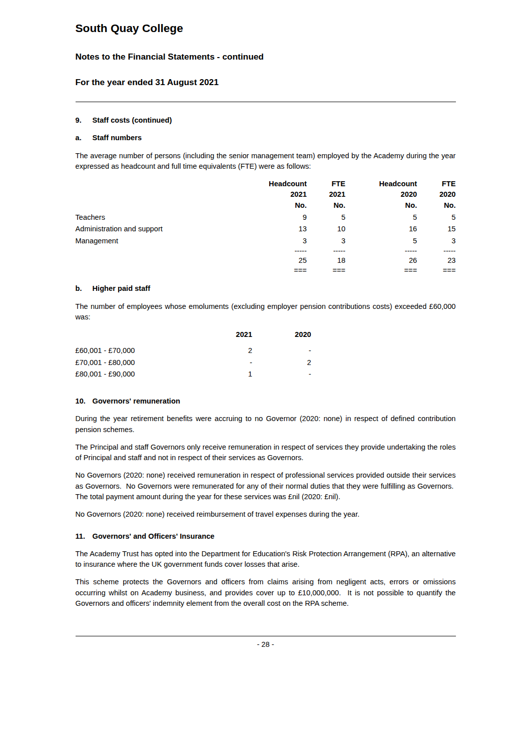South Quay College
Notes to the Financial Statements - continued
For the year ended 31 August 2021
9. Staff costs (continued)
a. Staff numbers
The average number of persons (including the senior management team) employed by the Academy during the year expressed as headcount and full time equivalents (FTE) were as follows:
| | Headcount 2021 No. | FTE 2021 No. | Headcount 2020 No. | FTE 2020 No. |
| --- | --- | --- | --- | --- |
| Teachers | 9 | 5 | 5 | 5 |
| Administration and support | 13 | 10 | 16 | 15 |
| Management | 3 | 3 | 5 | 3 |
| | ----- | ----- | ----- | ----- |
| | 25 | 18 | 26 | 23 |
| | === | === | === | === |
b. Higher paid staff
The number of employees whose emoluments (excluding employer pension contributions costs) exceeded £60,000 was:
| | 2021 | 2020 |
| --- | --- | --- |
| £60,001 - £70,000 | 2 | - |
| £70,001 - £80,000 | - | 2 |
| £80,001 - £90,000 | 1 | - |
10. Governors' remuneration
During the year retirement benefits were accruing to no Governor (2020: none) in respect of defined contribution pension schemes.
The Principal and staff Governors only receive remuneration in respect of services they provide undertaking the roles of Principal and staff and not in respect of their services as Governors.
No Governors (2020: none) received remuneration in respect of professional services provided outside their services as Governors. No Governors were remunerated for any of their normal duties that they were fulfilling as Governors. The total payment amount during the year for these services was £nil (2020: £nil).
No Governors (2020: none) received reimbursement of travel expenses during the year.
11. Governors' and Officers' Insurance
The Academy Trust has opted into the Department for Education's Risk Protection Arrangement (RPA), an alternative to insurance where the UK government funds cover losses that arise.
This scheme protects the Governors and officers from claims arising from negligent acts, errors or omissions occurring whilst on Academy business, and provides cover up to £10,000,000. It is not possible to quantify the Governors and officers' indemnity element from the overall cost on the RPA scheme.
- 28 -